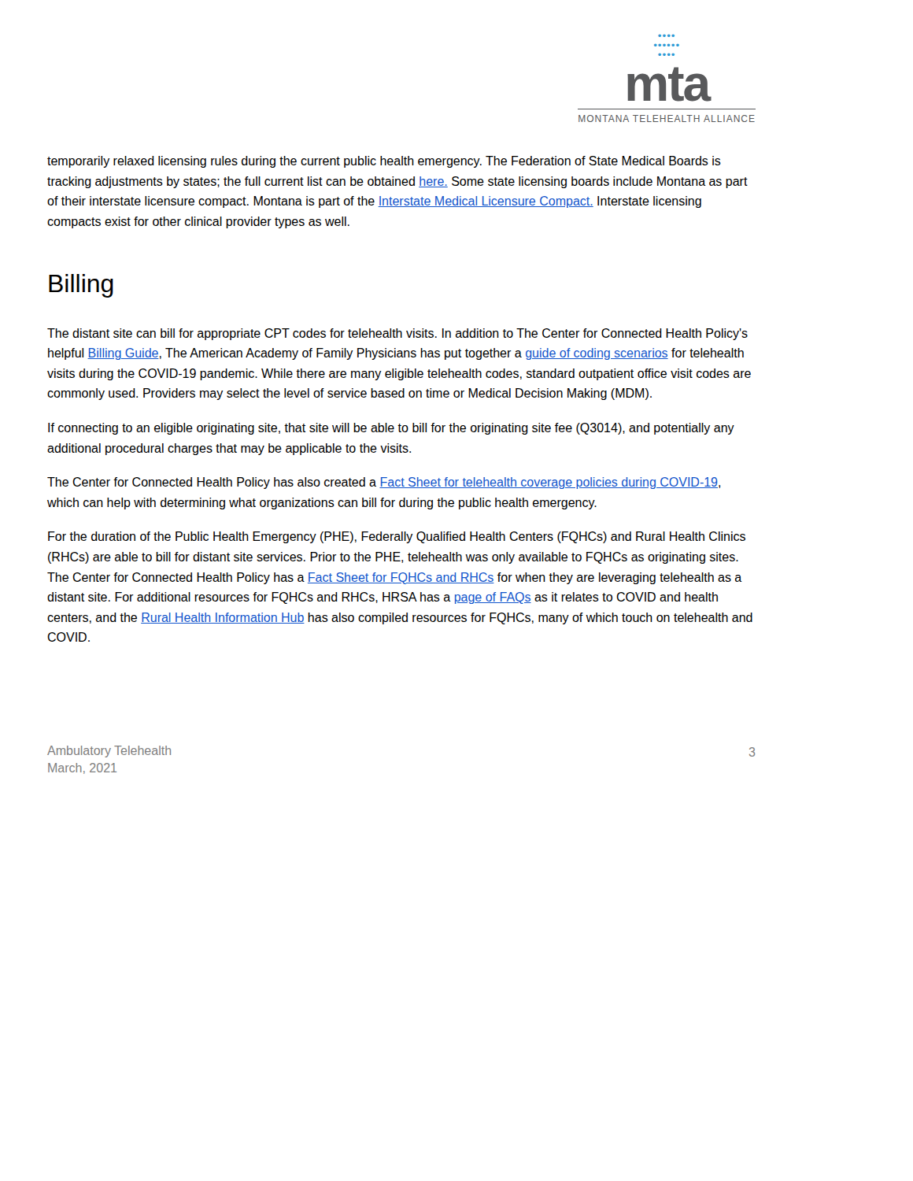••••
••••••
••••
mta
MONTANA TELEHEALTH ALLIANCE
temporarily relaxed licensing rules during the current public health emergency. The Federation of State Medical Boards is tracking adjustments by states; the full current list can be obtained here. Some state licensing boards include Montana as part of their interstate licensure compact. Montana is part of the Interstate Medical Licensure Compact. Interstate licensing compacts exist for other clinical provider types as well.
Billing
The distant site can bill for appropriate CPT codes for telehealth visits. In addition to The Center for Connected Health Policy's helpful Billing Guide, The American Academy of Family Physicians has put together a guide of coding scenarios for telehealth visits during the COVID-19 pandemic. While there are many eligible telehealth codes, standard outpatient office visit codes are commonly used. Providers may select the level of service based on time or Medical Decision Making (MDM).
If connecting to an eligible originating site, that site will be able to bill for the originating site fee (Q3014), and potentially any additional procedural charges that may be applicable to the visits.
The Center for Connected Health Policy has also created a Fact Sheet for telehealth coverage policies during COVID-19, which can help with determining what organizations can bill for during the public health emergency.
For the duration of the Public Health Emergency (PHE), Federally Qualified Health Centers (FQHCs) and Rural Health Clinics (RHCs) are able to bill for distant site services. Prior to the PHE, telehealth was only available to FQHCs as originating sites. The Center for Connected Health Policy has a Fact Sheet for FQHCs and RHCs for when they are leveraging telehealth as a distant site. For additional resources for FQHCs and RHCs, HRSA has a page of FAQs as it relates to COVID and health centers, and the Rural Health Information Hub has also compiled resources for FQHCs, many of which touch on telehealth and COVID.
Ambulatory Telehealth
March, 2021
3